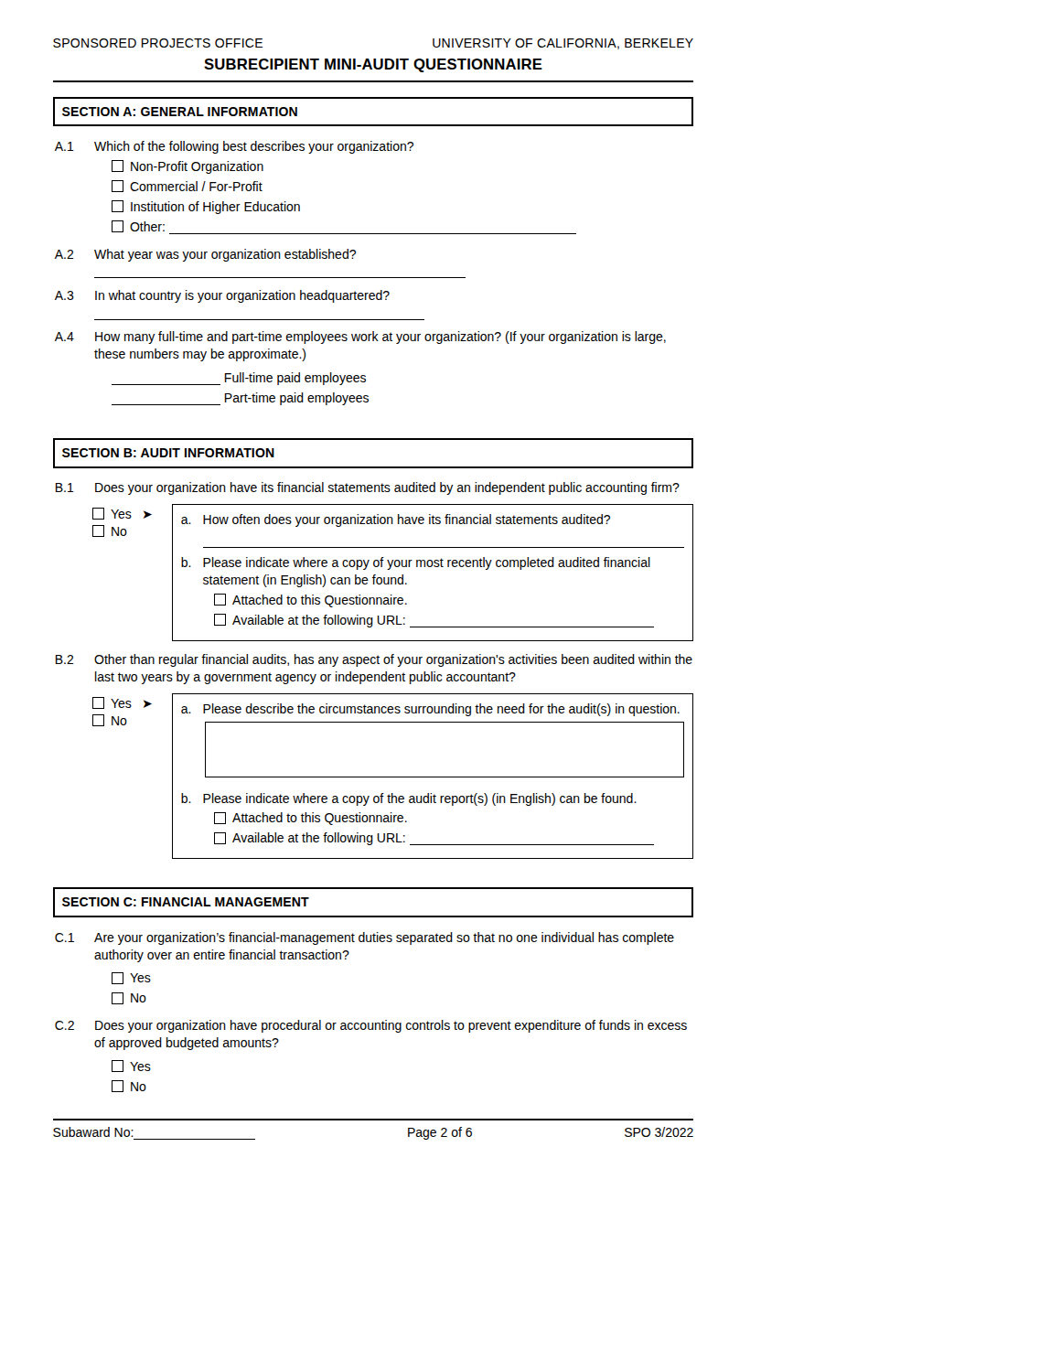SPONSORED PROJECTS OFFICE UNIVERSITY OF CALIFORNIA, BERKELEY
SUBRECIPIENT MINI-AUDIT QUESTIONNAIRE
SECTION A: GENERAL INFORMATION
A.1
Which of the following best describes your organization?
Non-Profit Organization
Commercial / For-Profit
Institution of Higher Education
Other:
A.2
What year was your organization established?
A.3
In what country is your organization headquartered?
A.4
How many full-time and part-time employees work at your organization? (If your organization is large, these numbers may be approximate.)
Full-time paid employees
Part-time paid employees
SECTION B: AUDIT INFORMATION
B.1
Does your organization have its financial statements audited by an independent public accounting firm?
Yes ➤
No
a.
How often does your organization have its financial statements audited?
b.
Please indicate where a copy of your most recently completed audited financial statement (in English) can be found.
Attached to this Questionnaire.
Available at the following URL:
B.2
Other than regular financial audits, has any aspect of your organization's activities been audited within the last two years by a government agency or independent public accountant?
Yes ➤
No
a.
Please describe the circumstances surrounding the need for the audit(s) in question.
b.
Please indicate where a copy of the audit report(s) (in English) can be found.
Attached to this Questionnaire.
Available at the following URL:
SECTION C: FINANCIAL MANAGEMENT
C.1
Are your organization’s financial-management duties separated so that no one individual has complete authority over an entire financial transaction?
Yes
No
C.2
Does your organization have procedural or accounting controls to prevent expenditure of funds in excess of approved budgeted amounts?
Yes
No
Subaward No:
Page 2 of 6
SPO 3/2022